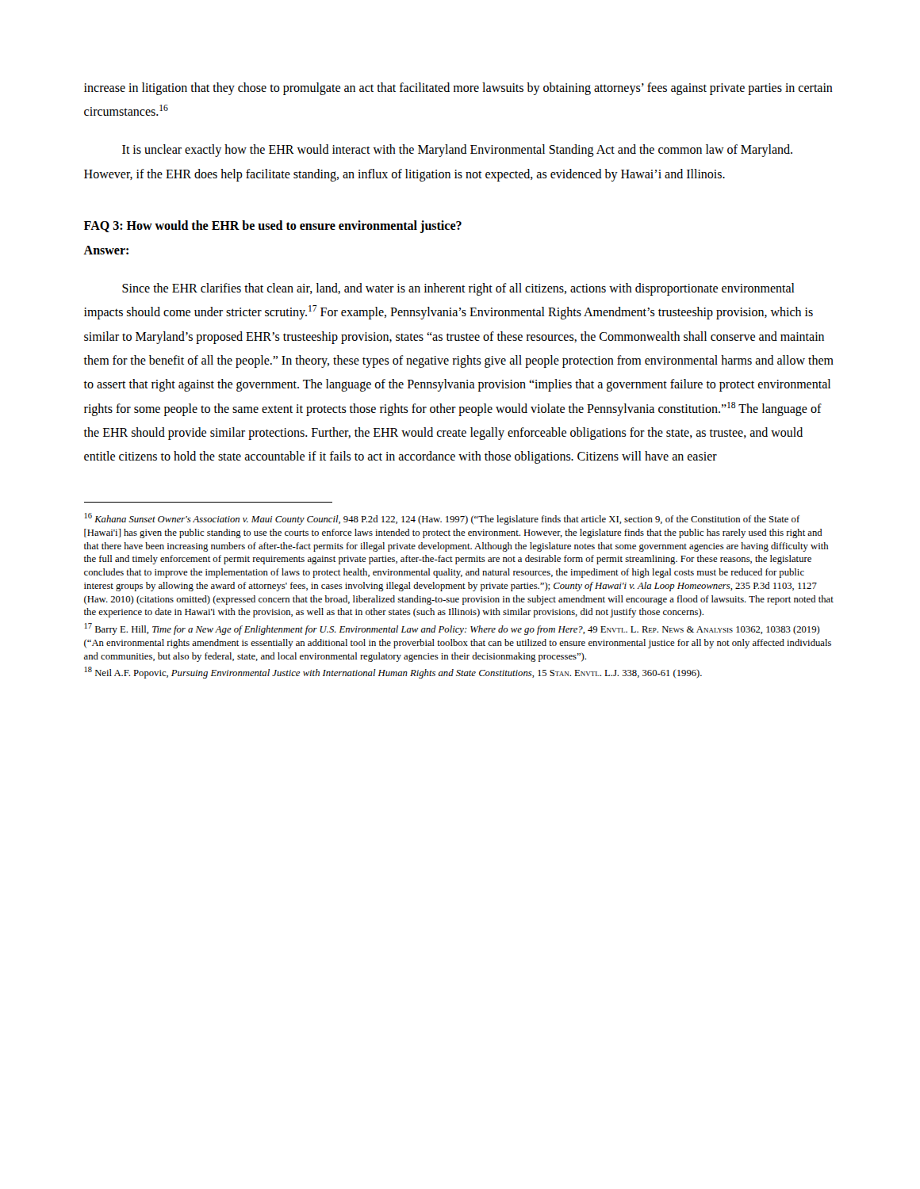increase in litigation that they chose to promulgate an act that facilitated more lawsuits by obtaining attorneys’ fees against private parties in certain circumstances.16
It is unclear exactly how the EHR would interact with the Maryland Environmental Standing Act and the common law of Maryland. However, if the EHR does help facilitate standing, an influx of litigation is not expected, as evidenced by Hawai’i and Illinois.
FAQ 3: How would the EHR be used to ensure environmental justice?
Answer:
Since the EHR clarifies that clean air, land, and water is an inherent right of all citizens, actions with disproportionate environmental impacts should come under stricter scrutiny.17 For example, Pennsylvania’s Environmental Rights Amendment’s trusteeship provision, which is similar to Maryland’s proposed EHR’s trusteeship provision, states “as trustee of these resources, the Commonwealth shall conserve and maintain them for the benefit of all the people.” In theory, these types of negative rights give all people protection from environmental harms and allow them to assert that right against the government. The language of the Pennsylvania provision “implies that a government failure to protect environmental rights for some people to the same extent it protects those rights for other people would violate the Pennsylvania constitution.”18 The language of the EHR should provide similar protections. Further, the EHR would create legally enforceable obligations for the state, as trustee, and would entitle citizens to hold the state accountable if it fails to act in accordance with those obligations. Citizens will have an easier
16 Kahana Sunset Owner's Association v. Maui County Council, 948 P.2d 122, 124 (Haw. 1997) (“The legislature finds that article XI, section 9, of the Constitution of the State of [Hawai'i] has given the public standing to use the courts to enforce laws intended to protect the environment. However, the legislature finds that the public has rarely used this right and that there have been increasing numbers of after-the-fact permits for illegal private development. Although the legislature notes that some government agencies are having difficulty with the full and timely enforcement of permit requirements against private parties, after-the-fact permits are not a desirable form of permit streamlining. For these reasons, the legislature concludes that to improve the implementation of laws to protect health, environmental quality, and natural resources, the impediment of high legal costs must be reduced for public interest groups by allowing the award of attorneys' fees, in cases involving illegal development by private parties.”); County of Hawai'i v. Ala Loop Homeowners, 235 P.3d 1103, 1127 (Haw. 2010) (citations omitted) (expressed concern that the broad, liberalized standing-to-sue provision in the subject amendment will encourage a flood of lawsuits. The report noted that the experience to date in Hawai'i with the provision, as well as that in other states (such as Illinois) with similar provisions, did not justify those concerns).
17 Barry E. Hill, Time for a New Age of Enlightenment for U.S. Environmental Law and Policy: Where do we go from Here?, 49 Envtl. L. Rep. News & Analysis 10362, 10383 (2019) (“An environmental rights amendment is essentially an additional tool in the proverbial toolbox that can be utilized to ensure environmental justice for all by not only affected individuals and communities, but also by federal, state, and local environmental regulatory agencies in their decisionmaking processes”).
18 Neil A.F. Popovic, Pursuing Environmental Justice with International Human Rights and State Constitutions, 15 Stan. Envtl. L.J. 338, 360-61 (1996).